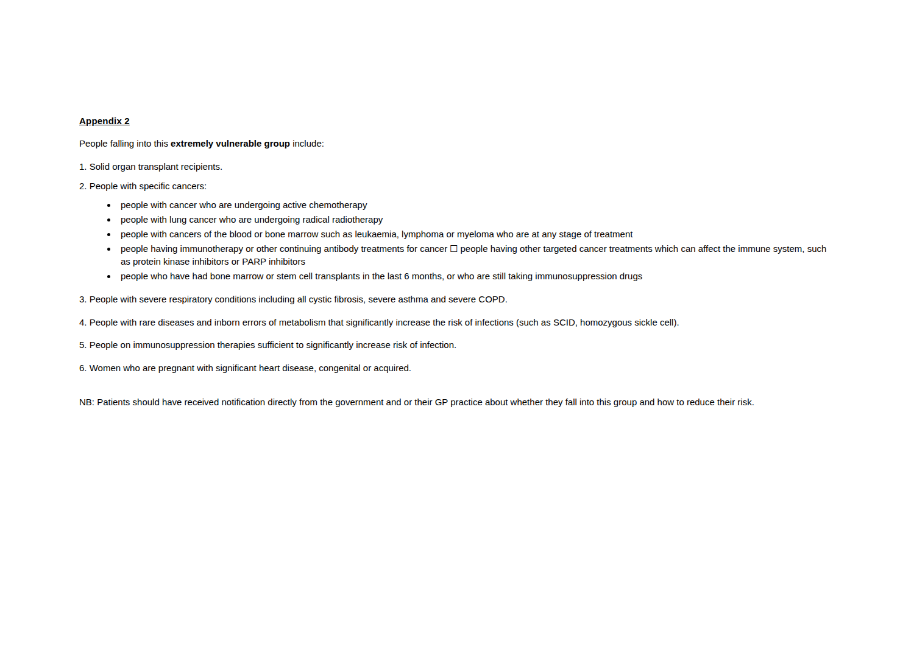Appendix 2
People falling into this extremely vulnerable group include:
1. Solid organ transplant recipients.
2. People with specific cancers:
people with cancer who are undergoing active chemotherapy
people with lung cancer who are undergoing radical radiotherapy
people with cancers of the blood or bone marrow such as leukaemia, lymphoma or myeloma who are at any stage of treatment
people having immunotherapy or other continuing antibody treatments for cancer ☐ people having other targeted cancer treatments which can affect the immune system, such as protein kinase inhibitors or PARP inhibitors
people who have had bone marrow or stem cell transplants in the last 6 months, or who are still taking immunosuppression drugs
3. People with severe respiratory conditions including all cystic fibrosis, severe asthma and severe COPD.
4. People with rare diseases and inborn errors of metabolism that significantly increase the risk of infections (such as SCID, homozygous sickle cell).
5. People on immunosuppression therapies sufficient to significantly increase risk of infection.
6. Women who are pregnant with significant heart disease, congenital or acquired.
NB: Patients should have received notification directly from the government and or their GP practice about whether they fall into this group and how to reduce their risk.